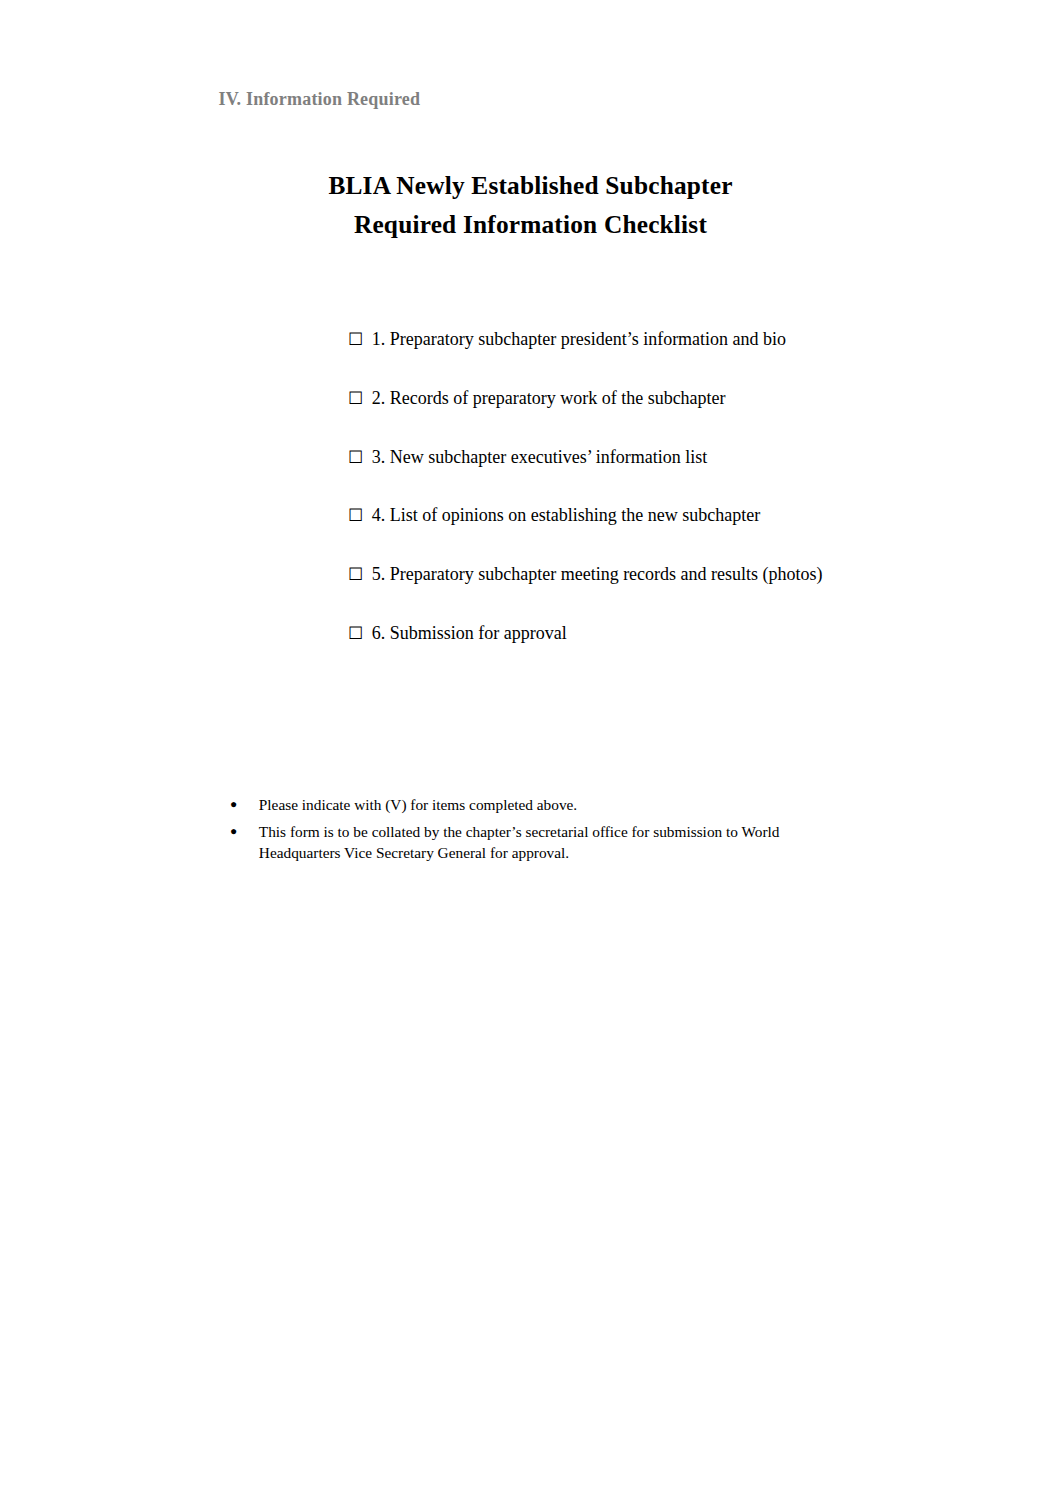IV. Information Required
BLIA Newly Established Subchapter
Required Information Checklist
☐1. Preparatory subchapter president’s information and bio
☐2. Records of preparatory work of the subchapter
☐3. New subchapter executives’ information list
☐4. List of opinions on establishing the new subchapter
☐5. Preparatory subchapter meeting records and results (photos)
☐6. Submission for approval
Please indicate with (V) for items completed above.
This form is to be collated by the chapter’s secretarial office for submission to World Headquarters Vice Secretary General for approval.